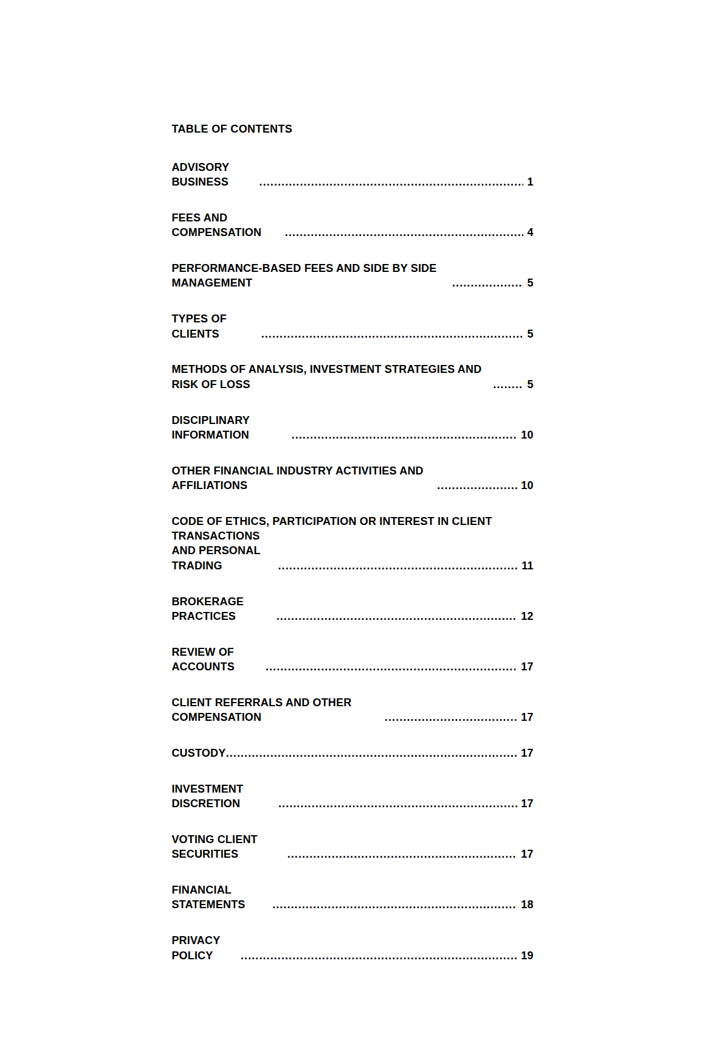TABLE OF CONTENTS
ADVISORY BUSINESS ................................................................................................ 1
FEES AND COMPENSATION ..................................................................................... 4
PERFORMANCE-BASED FEES AND SIDE BY SIDE MANAGEMENT ........................ 5
TYPES OF CLIENTS .................................................................................... 5
METHODS OF ANALYSIS, INVESTMENT STRATEGIES AND RISK OF LOSS .......... 5
DISCIPLINARY INFORMATION ................................................................................. 10
OTHER FINANCIAL INDUSTRY ACTIVITIES AND AFFILIATIONS ........................... 10
CODE OF ETHICS, PARTICIPATION OR INTEREST IN CLIENT TRANSACTIONS
AND PERSONAL TRADING ....................................................................................... 11
BROKERAGE PRACTICES ....................................................................................... 12
REVIEW OF ACCOUNTS ............................................................................................. 17
CLIENT REFERRALS AND OTHER COMPENSATION .............................................. 17
CUSTODY ................................................................................................................. 17
INVESTMENT DISCRETION ....................................................................................... 17
VOTING CLIENT SECURITIES .................................................................................... 17
FINANCIAL STATEMENTS .......................................................................................... 18
PRIVACY POLICY ..................................................................................................... 19